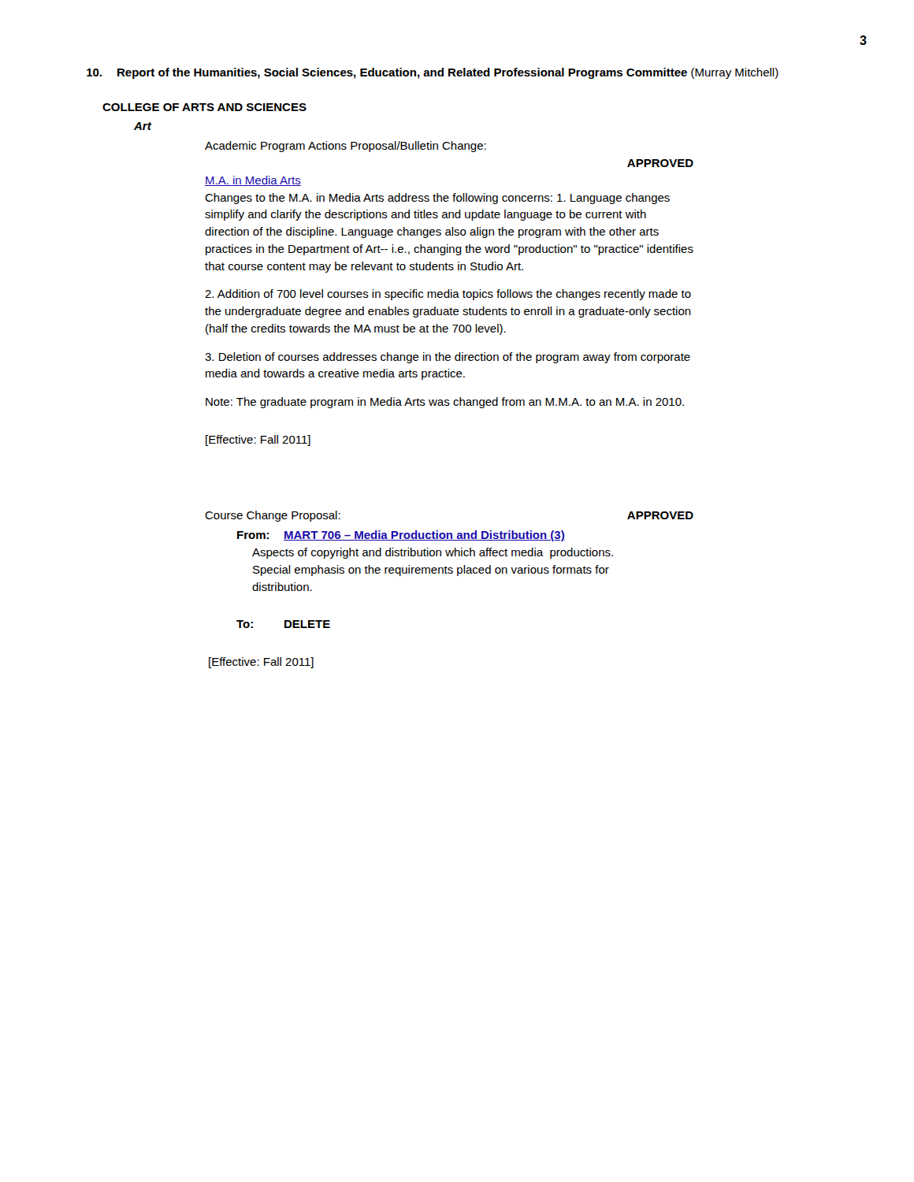3
10.
Report of the Humanities, Social Sciences, Education, and Related Professional Programs Committee (Murray Mitchell)
COLLEGE OF ARTS AND SCIENCES
Art
Academic Program Actions Proposal/Bulletin Change:
APPROVED
M.A. in Media Arts
Changes to the M.A. in Media Arts address the following concerns: 1. Language changes simplify and clarify the descriptions and titles and update language to be current with direction of the discipline. Language changes also align the program with the other arts practices in the Department of Art-- i.e., changing the word "production" to "practice" identifies that course content may be relevant to students in Studio Art.
2. Addition of 700 level courses in specific media topics follows the changes recently made to the undergraduate degree and enables graduate students to enroll in a graduate-only section (half the credits towards the MA must be at the 700 level).
3. Deletion of courses addresses change in the direction of the program away from corporate media and towards a creative media arts practice.
Note: The graduate program in Media Arts was changed from an M.M.A. to an M.A. in 2010.
[Effective: Fall 2011]
Course Change Proposal: APPROVED
From:
MART 706 – Media Production and Distribution (3)
Aspects of copyright and distribution which affect media productions. Special emphasis on the requirements placed on various formats for distribution.
To:
DELETE
[Effective: Fall 2011]